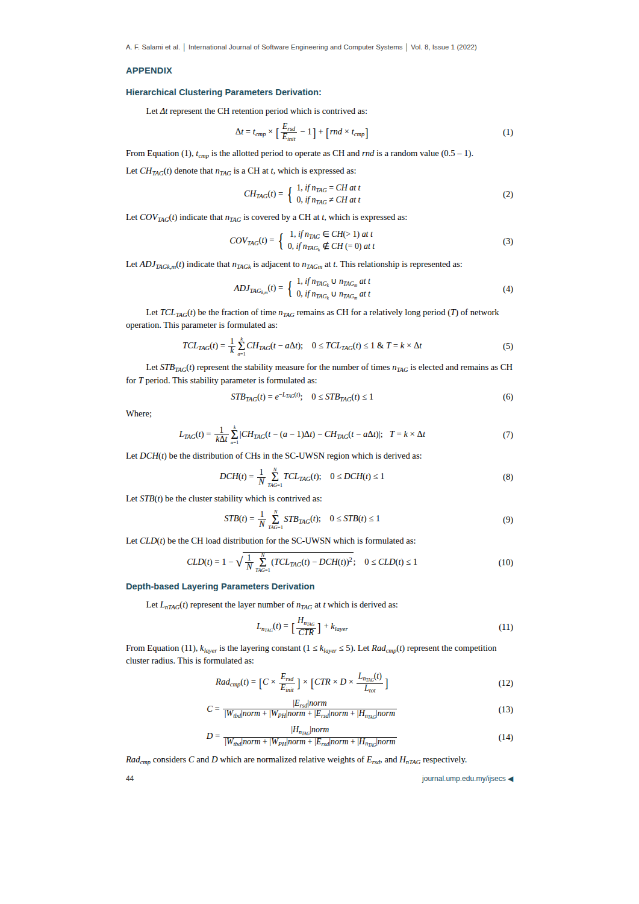A. F. Salami et al. │ International Journal of Software Engineering and Computer Systems │ Vol. 8, Issue 1 (2022)
APPENDIX
Hierarchical Clustering Parameters Derivation:
Let Δt represent the CH retention period which is contrived as:
Δt = tcmp × [Ersd Einit − 1] + [rnd × tcmp]
(1)
From Equation (1), tcmp is the allotted period to operate as CH and rnd is a random value (0.5 – 1).
Let CHTAG(t) denote that nTAG is a CH at t, which is expressed as:
CHTAG(t) = {1, if nTAG = CH at t
0, if nTAG ≠ CH at t
(2)
Let COVTAG(t) indicate that nTAG is covered by a CH at t, which is expressed as:
COVTAG(t) = {1, if nTAG ∈ CH(> 1) at t
0, if nTAGk ∉ CH (= 0) at t
(3)
Let ADJTAGk,m(t) indicate that nTAGk is adjacent to nTAGm at t. This relationship is represented as:
ADJTAGk,m(t) = {1, if nTAGk ∪ nTAGm at t
0, if nTAGk ∪ nTAGm at t
(4)
Let TCLTAG(t) be the fraction of time nTAG remains as CH for a relatively long period (T) of network operation. This parameter is formulated as:
TCLTAG(t) = 1 k kΣa=1 CHTAG(t − a Δt); 0 ≤ TCLTAG(t) ≤ 1 & T = k × Δt
(5)
Let STBTAG(t) represent the stability measure for the number of times nTAG is elected and remains as CH for T period. This stability parameter is formulated as:
STBTAG(t) = e−LTAG(t); 0 ≤ STBTAG(t) ≤ 1
(6)
Where;
LTAG(t) = 1 k Δt kΣa=1|CHTAG(t − (a − 1)Δt) − CHTAG(t − a Δt)|; T = k × Δt
(7)
Let DCH(t) be the distribution of CHs in the SC-UWSN region which is derived as:
DCH(t) = 1 N NΣTAG=1 TCLTAG(t); 0 ≤ DCH(t) ≤ 1
(8)
Let STB(t) be the cluster stability which is contrived as:
STB(t) = 1 N NΣTAG=1 STBTAG(t); 0 ≤ STB(t) ≤ 1
(9)
Let CLD(t) be the CH load distribution for the SC-UWSN which is formulated as:
CLD(t) = 1 − √1 N NΣTAG=1(TCLTAG(t) − DCH(t))2; 0 ≤ CLD(t) ≤ 1
(10)
Depth-based Layering Parameters Derivation
Let LnTAG(t) represent the layer number of nTAG at t which is derived as:
LnTAG(t) = [HnTAG CTR] + klayer
(11)
From Equation (11), klayer is the layering constant (1 ≤ klayer ≤ 5). Let Radcmp(t) represent the competition cluster radius. This is formulated as:
Radcmp(t) = [C × Ersd Einit] × [CTR × D × LnTAG(t) Ltot]
(12)
C = |Ersd|norm|Wtbd|norm + |WPH|norm + |Ersd|norm + |HnTAG|norm
(13)
D = |HnTAG|norm|Wtbd|norm + |WPH|norm + |Ersd|norm + |HnTAG|norm
(14)
Radcmp considers C and D which are normalized relative weights of Ersd, and HnTAG respectively.
44
journal.ump.edu.my/ijsecs ◀